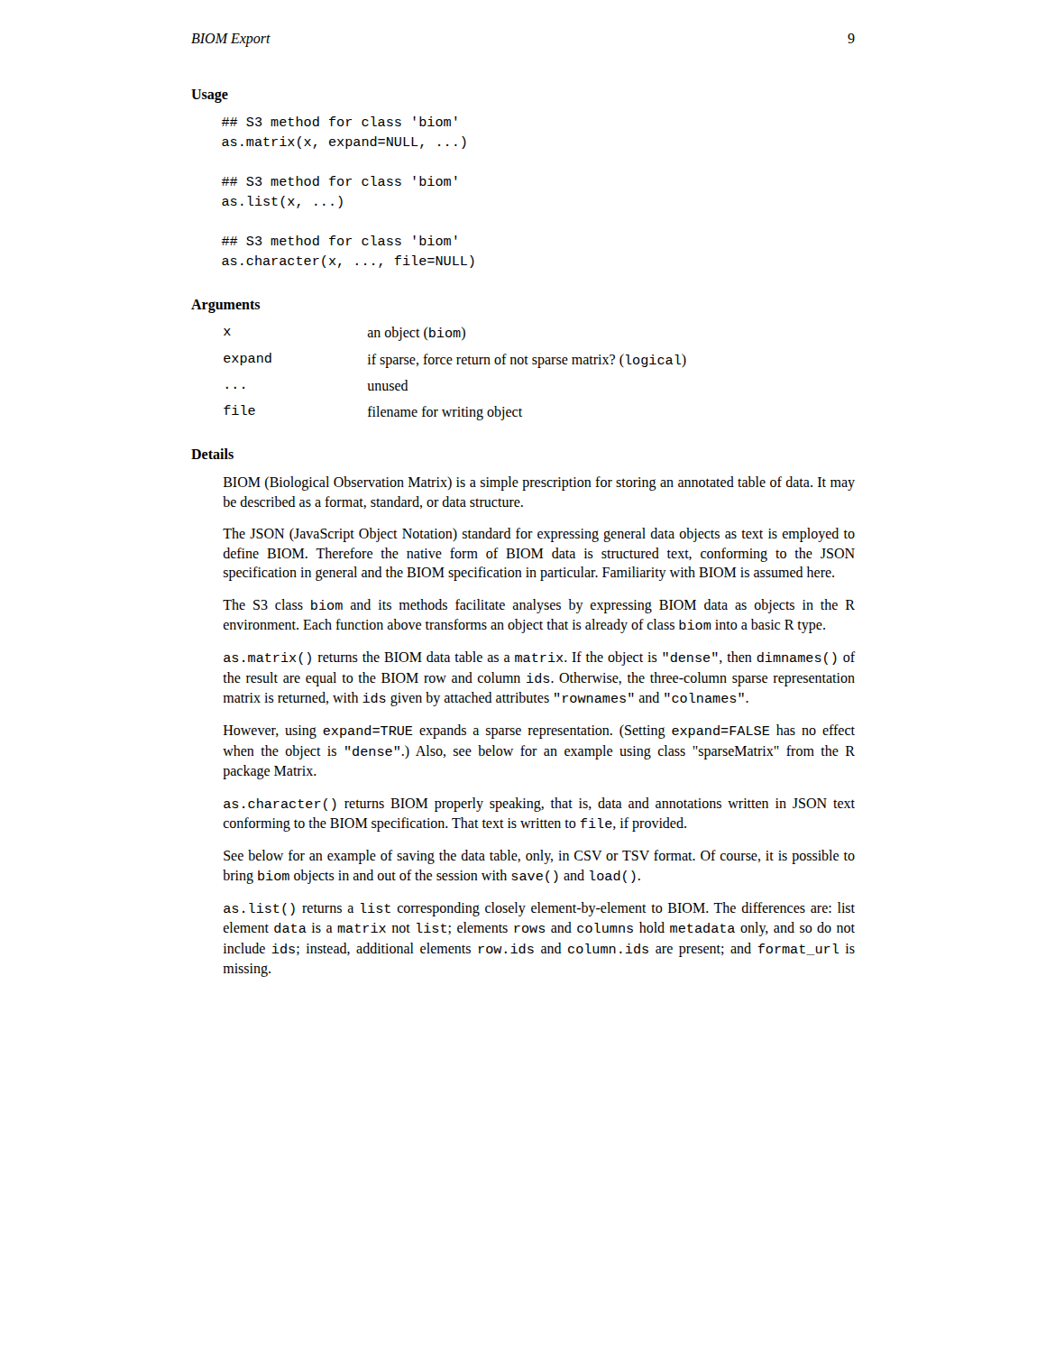BIOM Export 9
Usage
## S3 method for class 'biom'
as.matrix(x, expand=NULL, ...)

## S3 method for class 'biom'
as.list(x, ...)

## S3 method for class 'biom'
as.character(x, ..., file=NULL)
Arguments
x
an object (biom)
expand
if sparse, force return of not sparse matrix? (logical)
...
unused
file
filename for writing object
Details
BIOM (Biological Observation Matrix) is a simple prescription for storing an annotated table of data. It may be described as a format, standard, or data structure.
The JSON (JavaScript Object Notation) standard for expressing general data objects as text is employed to define BIOM. Therefore the native form of BIOM data is structured text, conforming to the JSON specification in general and the BIOM specification in particular. Familiarity with BIOM is assumed here.
The S3 class biom and its methods facilitate analyses by expressing BIOM data as objects in the R environment. Each function above transforms an object that is already of class biom into a basic R type.
as.matrix() returns the BIOM data table as a matrix. If the object is "dense", then dimnames() of the result are equal to the BIOM row and column ids. Otherwise, the three-column sparse representation matrix is returned, with ids given by attached attributes "rownames" and "colnames".
However, using expand=TRUE expands a sparse representation. (Setting expand=FALSE has no effect when the object is "dense".) Also, see below for an example using class "sparseMatrix" from the R package Matrix.
as.character() returns BIOM properly speaking, that is, data and annotations written in JSON text conforming to the BIOM specification. That text is written to file, if provided.
See below for an example of saving the data table, only, in CSV or TSV format. Of course, it is possible to bring biom objects in and out of the session with save() and load().
as.list() returns a list corresponding closely element-by-element to BIOM. The differences are: list element data is a matrix not list; elements rows and columns hold metadata only, and so do not include ids; instead, additional elements row.ids and column.ids are present; and format_url is missing.